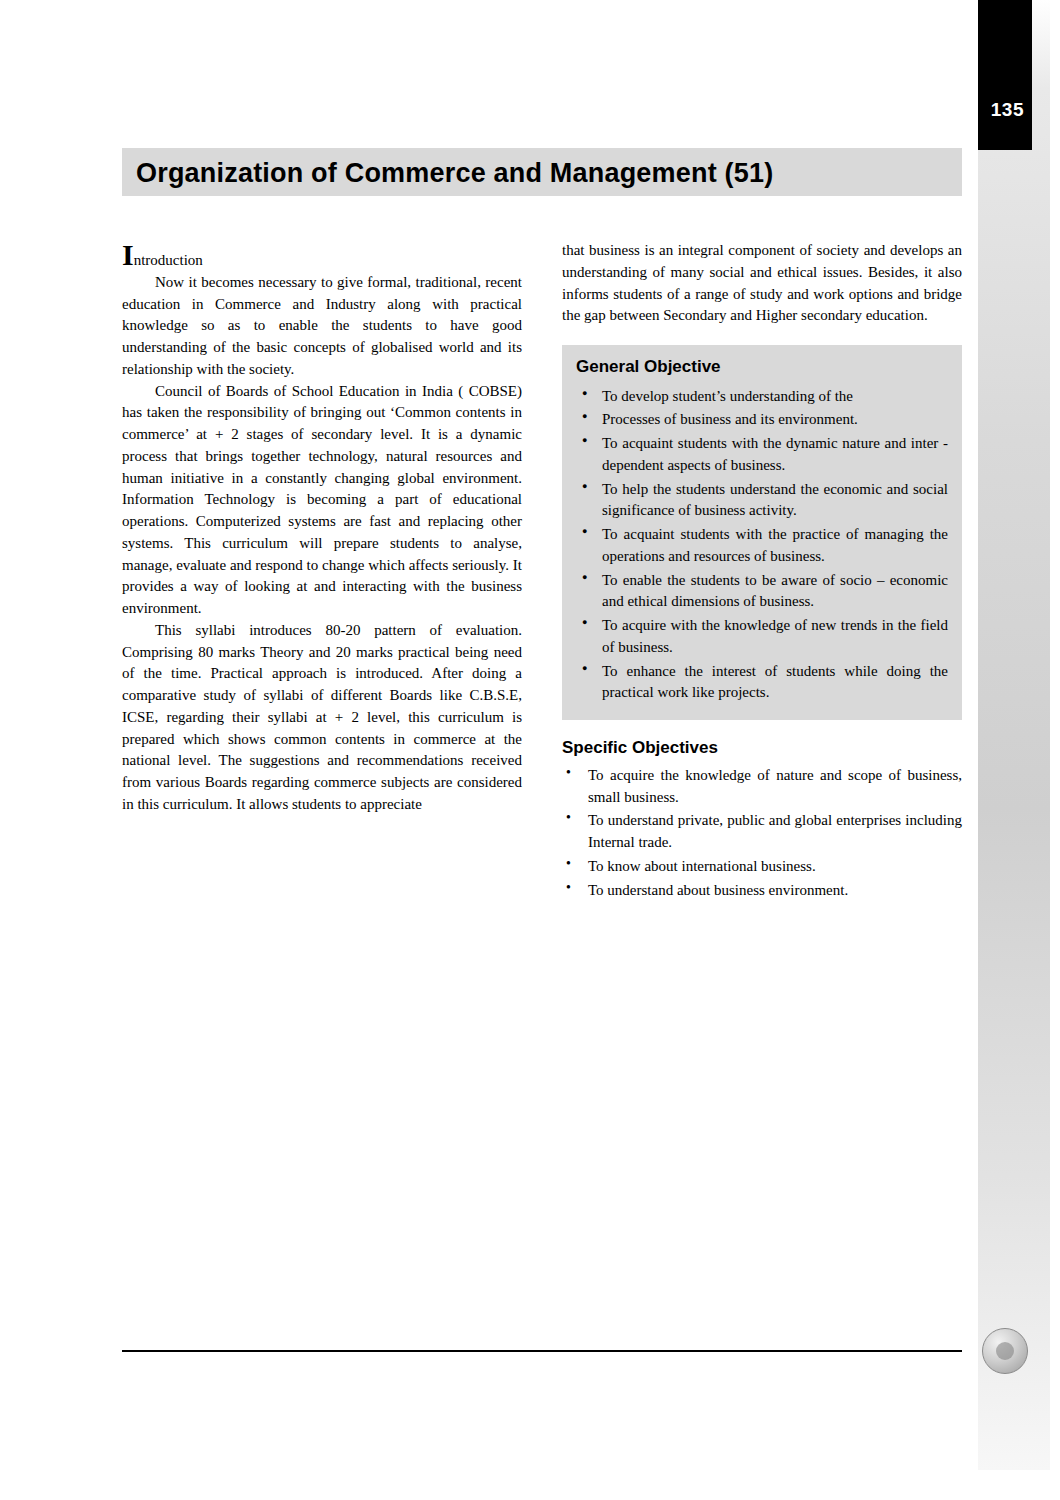135
Organization of Commerce and Management (51)
Introduction
Now it becomes necessary to give formal, traditional, recent education in Commerce and Industry along with practical knowledge so as to enable the students to have good understanding of the basic concepts of globalised world and its relationship with the society.
Council of Boards of School Education in India ( COBSE) has taken the responsibility of bringing out ‘Common contents in commerce’ at + 2 stages of secondary level. It is a dynamic process that brings together technology, natural resources and human initiative in a constantly changing global environment. Information Technology is becoming a part of educational operations. Computerized systems are fast and replacing other systems. This curriculum will prepare students to analyse, manage, evaluate and respond to change which affects seriously. It provides a way of looking at and interacting with the business environment.
This syllabi introduces 80-20 pattern of evaluation. Comprising 80 marks Theory and 20 marks practical being need of the time. Practical approach is introduced. After doing a comparative study of syllabi of different Boards like C.B.S.E, ICSE, regarding their syllabi at + 2 level, this curriculum is prepared which shows common contents in commerce at the national level. The suggestions and recommendations received from various Boards regarding commerce subjects are considered in this curriculum. It allows students to appreciate
that business is an integral component of society and develops an understanding of many social and ethical issues. Besides, it also informs students of a range of study and work options and bridge the gap between Secondary and Higher secondary education.
General Objective
To develop student’s understanding of the
Processes of business and its environment.
To acquaint students with the dynamic nature and inter - dependent aspects of business.
To help the students understand the economic and social significance of business activity.
To acquaint students with the practice of managing the operations and resources of business.
To enable the students to be aware of socio – economic and ethical dimensions of business.
To acquire with the knowledge of new trends in the field of business.
To enhance the interest of students while doing the practical work like projects.
Specific Objectives
To acquire the knowledge of nature and scope of business, small business.
To understand private, public and global enterprises including Internal trade.
To know about international business.
To understand about business environment.